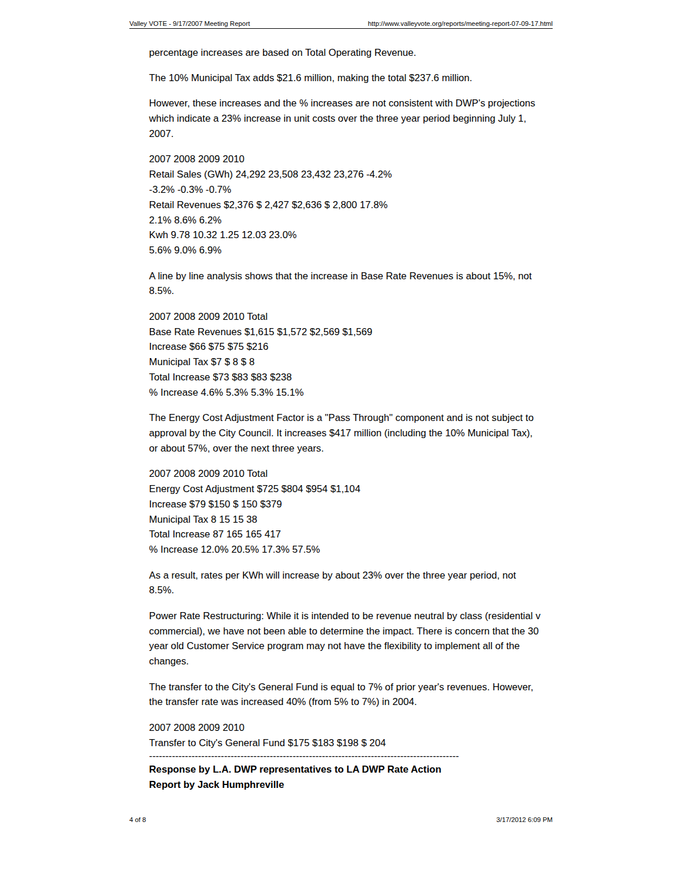Valley VOTE - 9/17/2007 Meeting Report http://www.valleyvote.org/reports/meeting-report-07-09-17.html
percentage increases are based on Total Operating Revenue.
The 10% Municipal Tax adds $21.6 million, making the total $237.6 million.
However, these increases and the % increases are not consistent with DWP's projections which indicate a 23% increase in unit costs over the three year period beginning July 1, 2007.
2007 2008 2009 2010
Retail Sales (GWh) 24,292 23,508 23,432 23,276 -4.2%
-3.2% -0.3% -0.7%
Retail Revenues $2,376 $ 2,427 $2,636 $ 2,800 17.8%
2.1% 8.6% 6.2%
Kwh 9.78 10.32 1.25 12.03 23.0%
5.6% 9.0% 6.9%
A line by line analysis shows that the increase in Base Rate Revenues is about 15%, not 8.5%.
2007 2008 2009 2010 Total
Base Rate Revenues $1,615 $1,572 $2,569 $1,569
Increase $66 $75 $75 $216
Municipal Tax $7 $ 8 $ 8
Total Increase $73 $83 $83 $238
% Increase 4.6% 5.3% 5.3% 15.1%
The Energy Cost Adjustment Factor is a "Pass Through" component and is not subject to approval by the City Council. It increases $417 million (including the 10% Municipal Tax), or about 57%, over the next three years.
2007 2008 2009 2010 Total
Energy Cost Adjustment $725 $804 $954 $1,104
Increase $79 $150 $ 150 $379
Municipal Tax 8 15 15 38
Total Increase 87 165 165 417
% Increase 12.0% 20.5% 17.3% 57.5%
As a result, rates per KWh will increase by about 23% over the three year period, not 8.5%.
Power Rate Restructuring: While it is intended to be revenue neutral by class (residential v commercial), we have not been able to determine the impact. There is concern that the 30 year old Customer Service program may not have the flexibility to implement all of the changes.
The transfer to the City's General Fund is equal to 7% of prior year's revenues. However, the transfer rate was increased 40% (from 5% to 7%) in 2004.
2007 2008 2009 2010
Transfer to City's General Fund $175 $183 $198 $ 204
-----------------------------------------------------------------------------------------------
Response by L.A. DWP representatives to LA DWP Rate Action
Report by Jack Humphreville
4 of 8 3/17/2012 6:09 PM